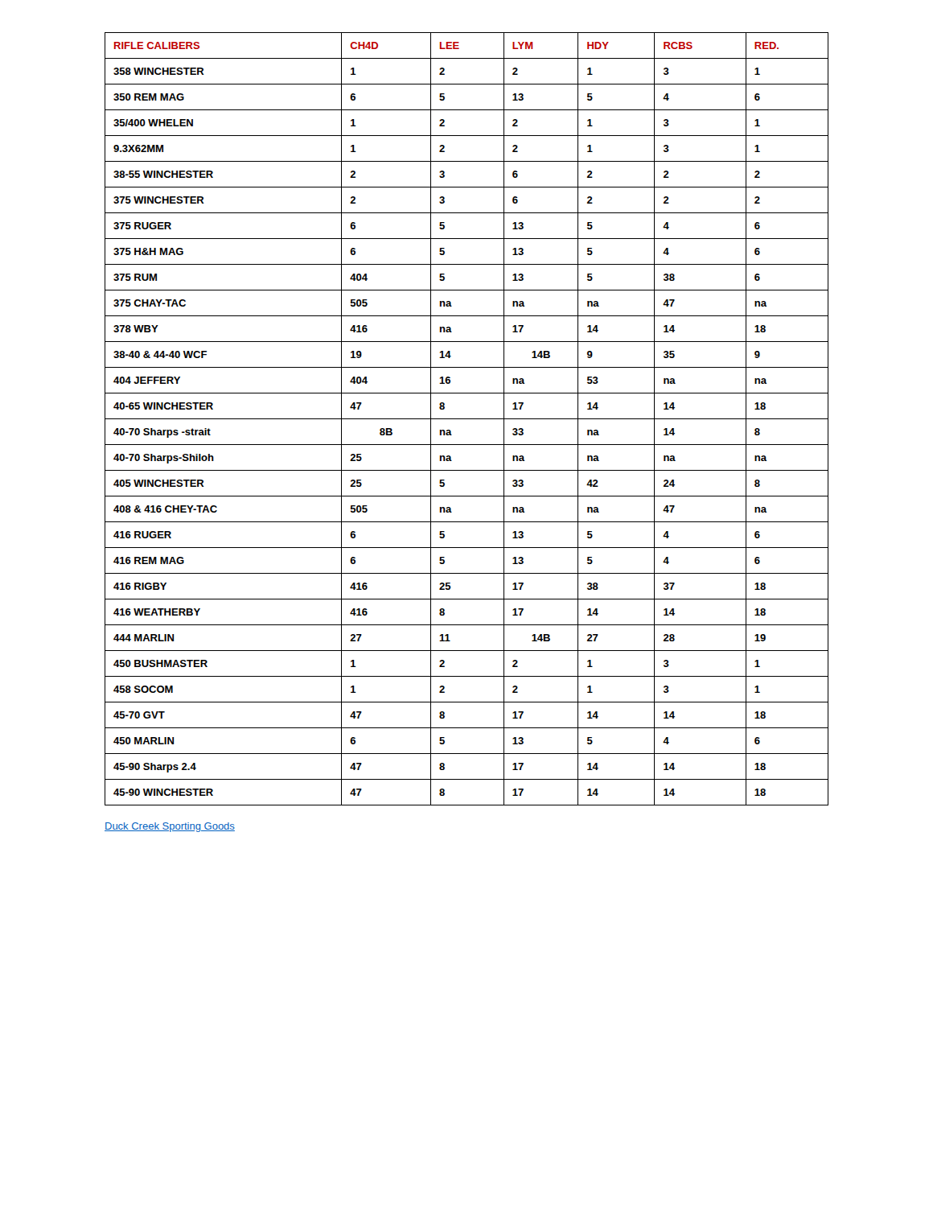| RIFLE CALIBERS | CH4D | LEE | LYM | HDY | RCBS | RED. |
| --- | --- | --- | --- | --- | --- | --- |
| 358 WINCHESTER | 1 | 2 | 2 | 1 | 3 | 1 |
| 350 REM MAG | 6 | 5 | 13 | 5 | 4 | 6 |
| 35/400 WHELEN | 1 | 2 | 2 | 1 | 3 | 1 |
| 9.3X62MM | 1 | 2 | 2 | 1 | 3 | 1 |
| 38-55 WINCHESTER | 2 | 3 | 6 | 2 | 2 | 2 |
| 375 WINCHESTER | 2 | 3 | 6 | 2 | 2 | 2 |
| 375 RUGER | 6 | 5 | 13 | 5 | 4 | 6 |
| 375 H&H MAG | 6 | 5 | 13 | 5 | 4 | 6 |
| 375 RUM | 404 | 5 | 13 | 5 | 38 | 6 |
| 375 CHAY-TAC | 505 | na | na | na | 47 | na |
| 378 WBY | 416 | na | 17 | 14 | 14 | 18 |
| 38-40 & 44-40 WCF | 19 | 14 | 14B | 9 | 35 | 9 |
| 404 JEFFERY | 404 | 16 | na | 53 | na | na |
| 40-65 WINCHESTER | 47 | 8 | 17 | 14 | 14 | 18 |
| 40-70 Sharps -strait | 8B | na | 33 | na | 14 | 8 |
| 40-70 Sharps-Shiloh | 25 | na | na | na | na | na |
| 405 WINCHESTER | 25 | 5 | 33 | 42 | 24 | 8 |
| 408 & 416 CHEY-TAC | 505 | na | na | na | 47 | na |
| 416 RUGER | 6 | 5 | 13 | 5 | 4 | 6 |
| 416 REM MAG | 6 | 5 | 13 | 5 | 4 | 6 |
| 416 RIGBY | 416 | 25 | 17 | 38 | 37 | 18 |
| 416 WEATHERBY | 416 | 8 | 17 | 14 | 14 | 18 |
| 444 MARLIN | 27 | 11 | 14B | 27 | 28 | 19 |
| 450 BUSHMASTER | 1 | 2 | 2 | 1 | 3 | 1 |
| 458 SOCOM | 1 | 2 | 2 | 1 | 3 | 1 |
| 45-70 GVT | 47 | 8 | 17 | 14 | 14 | 18 |
| 450 MARLIN | 6 | 5 | 13 | 5 | 4 | 6 |
| 45-90 Sharps 2.4 | 47 | 8 | 17 | 14 | 14 | 18 |
| 45-90 WINCHESTER | 47 | 8 | 17 | 14 | 14 | 18 |
Duck Creek Sporting Goods